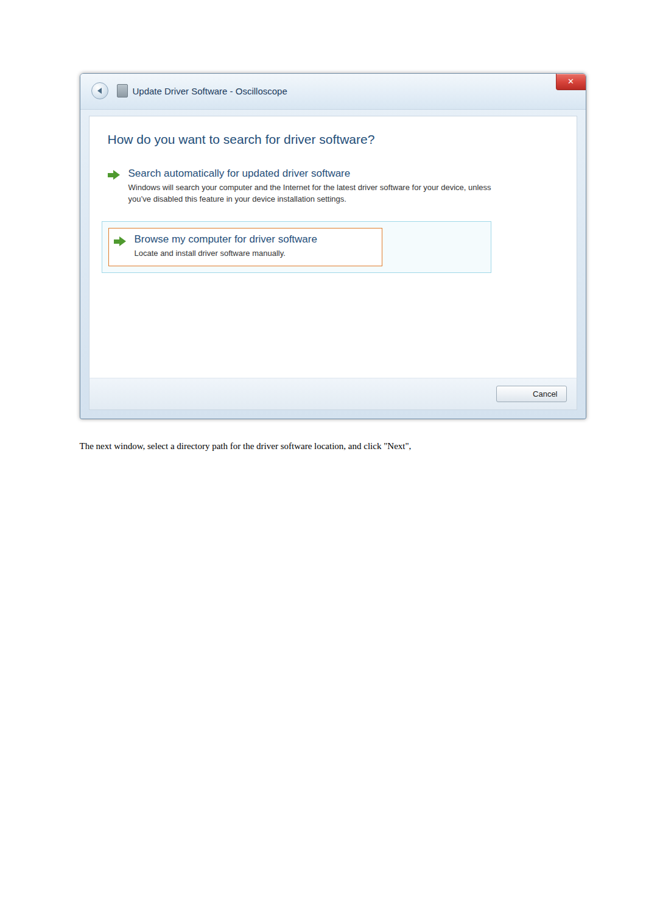✕
Update Driver Software - Oscilloscope
How do you want to search for driver software?
Search automatically for updated driver software
Windows will search your computer and the Internet for the latest driver software for your device, unless you’ve disabled this feature in your device installation settings.
Browse my computer for driver software
Locate and install driver software manually.
Cancel
The next window, select a directory path for the driver software location, and click "Next",